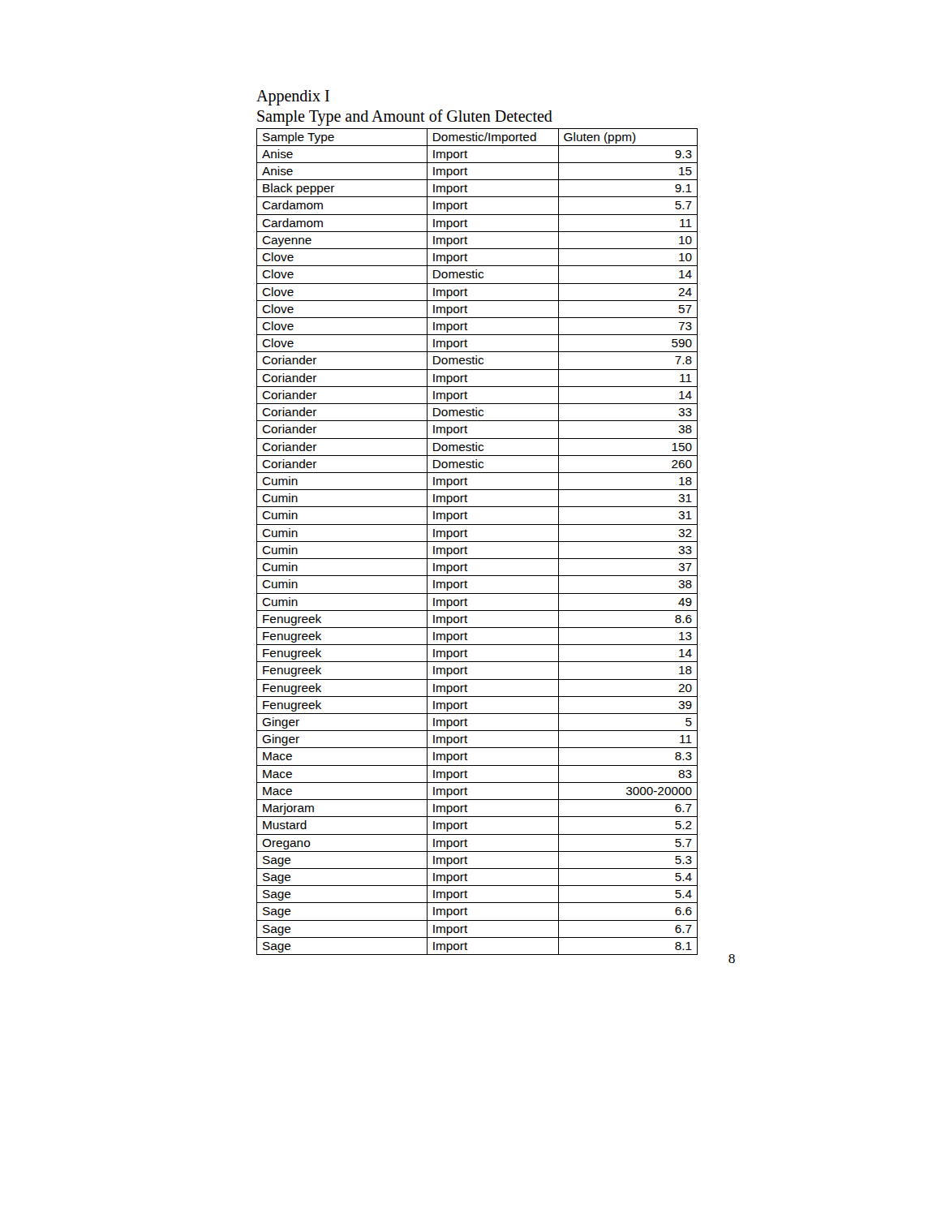Appendix I
Sample Type and Amount of Gluten Detected
| Sample Type | Domestic/Imported | Gluten (ppm) |
| --- | --- | --- |
| Anise | Import | 9.3 |
| Anise | Import | 15 |
| Black pepper | Import | 9.1 |
| Cardamom | Import | 5.7 |
| Cardamom | Import | 11 |
| Cayenne | Import | 10 |
| Clove | Import | 10 |
| Clove | Domestic | 14 |
| Clove | Import | 24 |
| Clove | Import | 57 |
| Clove | Import | 73 |
| Clove | Import | 590 |
| Coriander | Domestic | 7.8 |
| Coriander | Import | 11 |
| Coriander | Import | 14 |
| Coriander | Domestic | 33 |
| Coriander | Import | 38 |
| Coriander | Domestic | 150 |
| Coriander | Domestic | 260 |
| Cumin | Import | 18 |
| Cumin | Import | 31 |
| Cumin | Import | 31 |
| Cumin | Import | 32 |
| Cumin | Import | 33 |
| Cumin | Import | 37 |
| Cumin | Import | 38 |
| Cumin | Import | 49 |
| Fenugreek | Import | 8.6 |
| Fenugreek | Import | 13 |
| Fenugreek | Import | 14 |
| Fenugreek | Import | 18 |
| Fenugreek | Import | 20 |
| Fenugreek | Import | 39 |
| Ginger | Import | 5 |
| Ginger | Import | 11 |
| Mace | Import | 8.3 |
| Mace | Import | 83 |
| Mace | Import | 3000-20000 |
| Marjoram | Import | 6.7 |
| Mustard | Import | 5.2 |
| Oregano | Import | 5.7 |
| Sage | Import | 5.3 |
| Sage | Import | 5.4 |
| Sage | Import | 5.4 |
| Sage | Import | 6.6 |
| Sage | Import | 6.7 |
| Sage | Import | 8.1 |
8